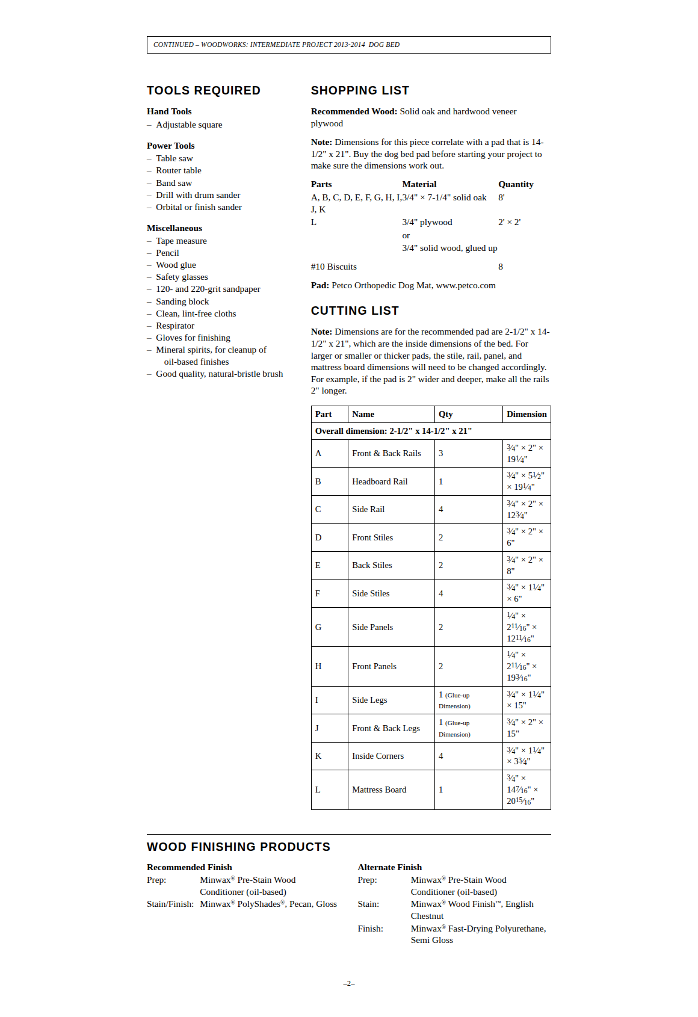CONTINUED – WOODWORKS: INTERMEDIATE PROJECT 2013-2014 DOG BED
TOOLS REQUIRED
Hand Tools
Adjustable square
Power Tools
Table saw
Router table
Band saw
Drill with drum sander
Orbital or finish sander
Miscellaneous
Tape measure
Pencil
Wood glue
Safety glasses
120- and 220-grit sandpaper
Sanding block
Clean, lint-free cloths
Respirator
Gloves for finishing
Mineral spirits, for cleanup of
oil-based finishes
Good quality, natural-bristle brush
SHOPPING LIST
Recommended Wood: Solid oak and hardwood veneer plywood
Note: Dimensions for this piece correlate with a pad that is 14-1/2" x 21". Buy the dog bed pad before starting your project to make sure the dimensions work out.
| Parts | Material | Quantity |
| --- | --- | --- |
| A, B, C, D, E, F, G, H, I, J, K | 3/4" × 7-1/4" solid oak | 8' |
| L | 3/4" plywood | 2' × 2' |
| | or | |
| | 3/4" solid wood, glued up | |
| #10 Biscuits | | 8 |
Pad: Petco Orthopedic Dog Mat, www.petco.com
CUTTING LIST
Note: Dimensions are for the recommended pad are 2-1/2" x 14-1/2" x 21", which are the inside dimensions of the bed. For larger or smaller or thicker pads, the stile, rail, panel, and mattress board dimensions will need to be changed accordingly. For example, if the pad is 2" wider and deeper, make all the rails 2" longer.
| Overall dimension: 2-1/2" x 14-1/2" x 21" |
| Part | Name | Qty | Dimension |
| A | Front & Back Rails | 3 | 3 ⁄ 4 " × 2" × 19 1 ⁄ 4 " |
| B | Headboard Rail | 1 | 3 ⁄ 4 " × 5 1 ⁄ 2 " × 19 1 ⁄ 4 " |
| C | Side Rail | 4 | 3 ⁄ 4 " × 2" × 12 3 ⁄ 4 " |
| D | Front Stiles | 2 | 3 ⁄ 4 " × 2" × 6" |
| E | Back Stiles | 2 | 3 ⁄ 4 " × 2" × 8" |
| F | Side Stiles | 4 | 3 ⁄ 4 " × 1 1 ⁄ 4 " × 6" |
| G | Side Panels | 2 | 1 ⁄ 4 " × 2 11 ⁄ 16 " × 12 11 ⁄ 16 " |
| H | Front Panels | 2 | 1 ⁄ 4 " × 2 11 ⁄ 16 " × 19 3 ⁄ 16 " |
| I | Side Legs | 1 (Glue-up Dimension) | 3 ⁄ 4 " × 1 1 ⁄ 4 " × 15" |
| J | Front & Back Legs | 1 (Glue-up Dimension) | 3 ⁄ 4 " × 2" × 15" |
| K | Inside Corners | 4 | 3 ⁄ 4 " × 1 1 ⁄ 4 " × 3 3 ⁄ 4 " |
| L | Mattress Board | 1 | 3 ⁄ 4 " × 14 7 ⁄ 16 " × 20 15 ⁄ 16 " |
WOOD FINISHING PRODUCTS
Recommended Finish
| Prep: | Minwax ® Pre-Stain Wood Conditioner (oil-based) |
| Stain/Finish: | Minwax ® PolyShades ® , Pecan, Gloss |
Alternate Finish
| Prep: | Minwax ® Pre-Stain Wood Conditioner (oil-based) |
| Stain: | Minwax ® Wood Finish ™ , English Chestnut |
| Finish: | Minwax ® Fast-Drying Polyurethane, Semi Gloss |
–2–